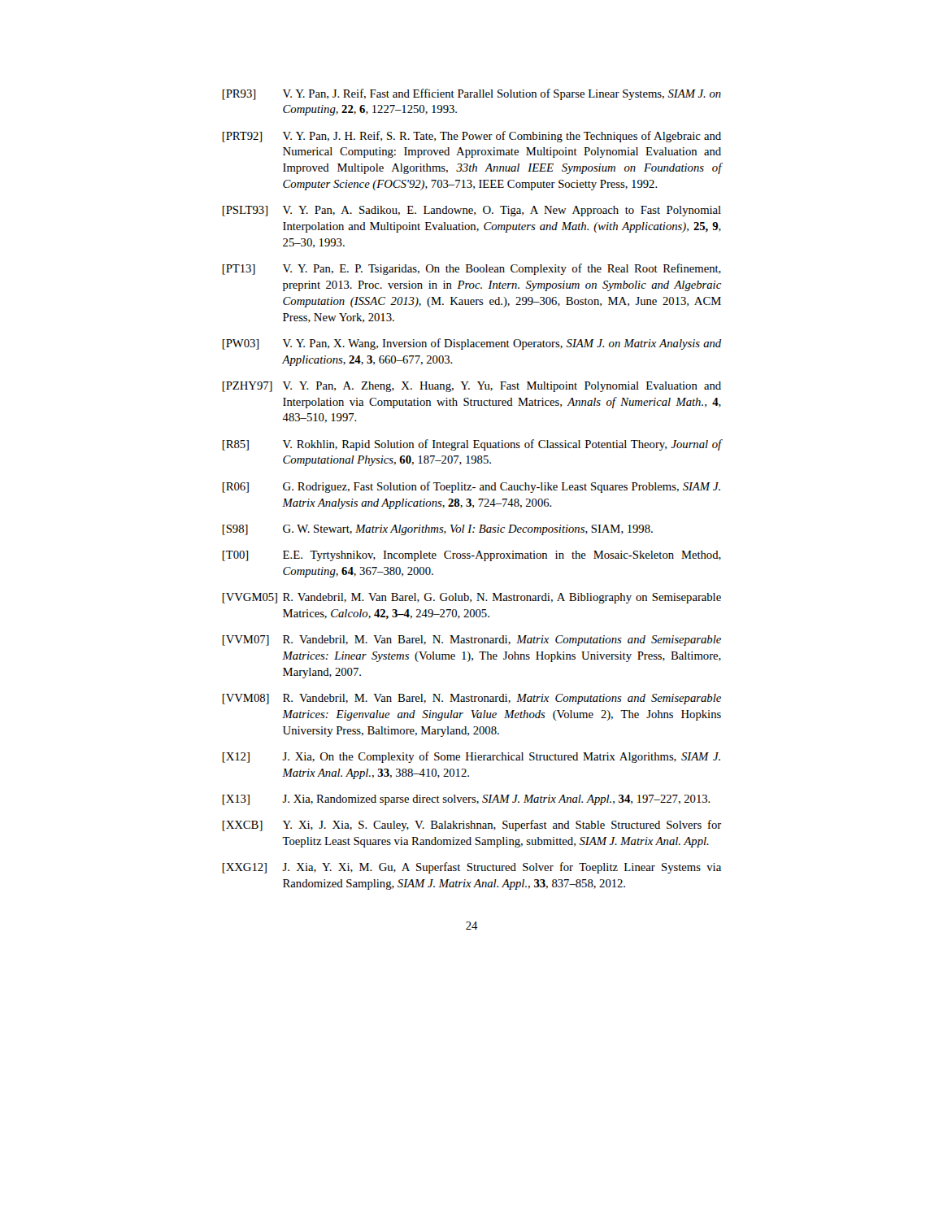[PR93]
V. Y. Pan, J. Reif, Fast and Efficient Parallel Solution of Sparse Linear Systems, SIAM J. on Computing, 22, 6, 1227–1250, 1993.
[PRT92]
V. Y. Pan, J. H. Reif, S. R. Tate, The Power of Combining the Techniques of Algebraic and Numerical Computing: Improved Approximate Multipoint Polynomial Evaluation and Improved Multipole Algorithms, 33th Annual IEEE Symposium on Foundations of Computer Science (FOCS'92), 703–713, IEEE Computer Societty Press, 1992.
[PSLT93]
V. Y. Pan, A. Sadikou, E. Landowne, O. Tiga, A New Approach to Fast Polynomial Interpolation and Multipoint Evaluation, Computers and Math. (with Applications), 25, 9, 25–30, 1993.
[PT13]
V. Y. Pan, E. P. Tsigaridas, On the Boolean Complexity of the Real Root Refinement, preprint 2013. Proc. version in in Proc. Intern. Symposium on Symbolic and Algebraic Computation (ISSAC 2013), (M. Kauers ed.), 299–306, Boston, MA, June 2013, ACM Press, New York, 2013.
[PW03]
V. Y. Pan, X. Wang, Inversion of Displacement Operators, SIAM J. on Matrix Analysis and Applications, 24, 3, 660–677, 2003.
[PZHY97]
V. Y. Pan, A. Zheng, X. Huang, Y. Yu, Fast Multipoint Polynomial Evaluation and Interpolation via Computation with Structured Matrices, Annals of Numerical Math., 4, 483–510, 1997.
[R85]
V. Rokhlin, Rapid Solution of Integral Equations of Classical Potential Theory, Journal of Computational Physics, 60, 187–207, 1985.
[R06]
G. Rodriguez, Fast Solution of Toeplitz- and Cauchy-like Least Squares Problems, SIAM J. Matrix Analysis and Applications, 28, 3, 724–748, 2006.
[S98]
G. W. Stewart, Matrix Algorithms, Vol I: Basic Decompositions, SIAM, 1998.
[T00]
E.E. Tyrtyshnikov, Incomplete Cross-Approximation in the Mosaic-Skeleton Method, Computing, 64, 367–380, 2000.
[VVGM05]
R. Vandebril, M. Van Barel, G. Golub, N. Mastronardi, A Bibliography on Semiseparable Matrices, Calcolo, 42, 3–4, 249–270, 2005.
[VVM07]
R. Vandebril, M. Van Barel, N. Mastronardi, Matrix Computations and Semiseparable Matrices: Linear Systems (Volume 1), The Johns Hopkins University Press, Baltimore, Maryland, 2007.
[VVM08]
R. Vandebril, M. Van Barel, N. Mastronardi, Matrix Computations and Semiseparable Matrices: Eigenvalue and Singular Value Methods (Volume 2), The Johns Hopkins University Press, Baltimore, Maryland, 2008.
[X12]
J. Xia, On the Complexity of Some Hierarchical Structured Matrix Algorithms, SIAM J. Matrix Anal. Appl., 33, 388–410, 2012.
[X13]
J. Xia, Randomized sparse direct solvers, SIAM J. Matrix Anal. Appl., 34, 197–227, 2013.
[XXCB]
Y. Xi, J. Xia, S. Cauley, V. Balakrishnan, Superfast and Stable Structured Solvers for Toeplitz Least Squares via Randomized Sampling, submitted, SIAM J. Matrix Anal. Appl.
[XXG12]
J. Xia, Y. Xi, M. Gu, A Superfast Structured Solver for Toeplitz Linear Systems via Randomized Sampling, SIAM J. Matrix Anal. Appl., 33, 837–858, 2012.
24